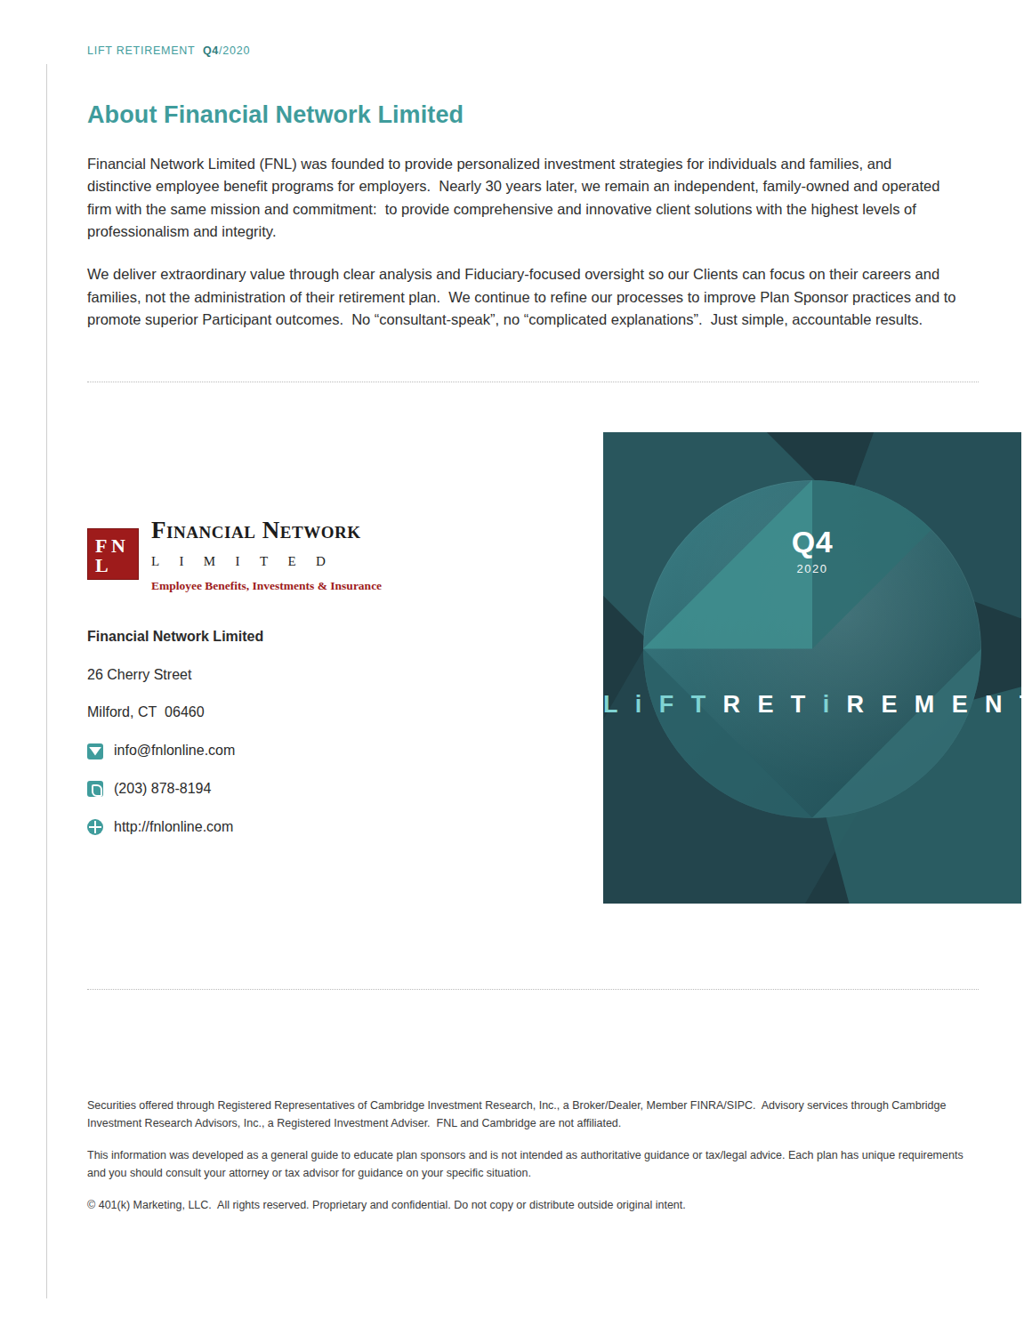LIFT RETIREMENT Q4/2020
About Financial Network Limited
Financial Network Limited (FNL) was founded to provide personalized investment strategies for individuals and families, and distinctive employee benefit programs for employers. Nearly 30 years later, we remain an independent, family-owned and operated firm with the same mission and commitment: to provide comprehensive and innovative client solutions with the highest levels of professionalism and integrity.
We deliver extraordinary value through clear analysis and Fiduciary-focused oversight so our Clients can focus on their careers and families, not the administration of their retirement plan. We continue to refine our processes to improve Plan Sponsor practices and to promote superior Participant outcomes. No “consultant-speak”, no “complicated explanations”. Just simple, accountable results.
FNL
Financial Network
L I M I T E D
Employee Benefits, Investments & Insurance
Financial Network Limited
26 Cherry Street
Milford, CT 06460
info@fnlonline.com
(203) 878-8194
http://fnlonline.com
Q4
2020
L i F T R E T i R E M E N T
Securities offered through Registered Representatives of Cambridge Investment Research, Inc., a Broker/Dealer, Member FINRA/SIPC. Advisory services through Cambridge Investment Research Advisors, Inc., a Registered Investment Adviser. FNL and Cambridge are not affiliated.
This information was developed as a general guide to educate plan sponsors and is not intended as authoritative guidance or tax/legal advice. Each plan has unique requirements and you should consult your attorney or tax advisor for guidance on your specific situation.
© 401(k) Marketing, LLC. All rights reserved. Proprietary and confidential. Do not copy or distribute outside original intent.